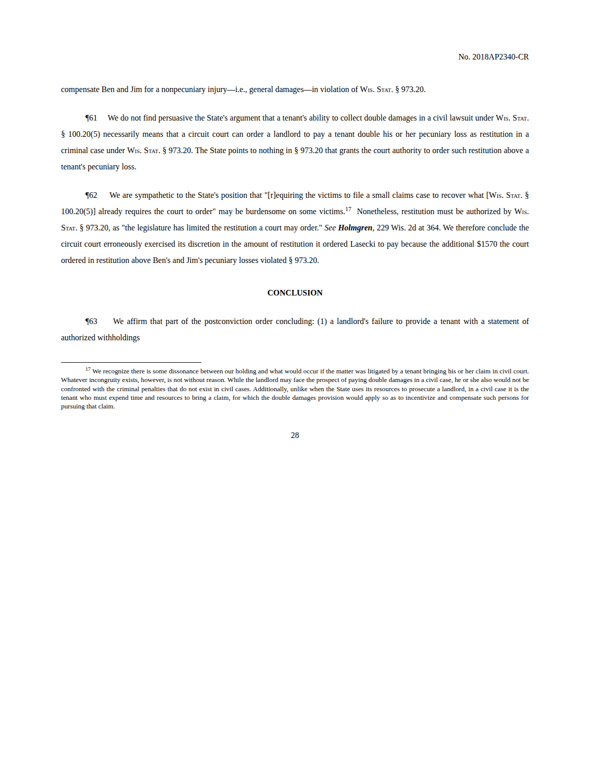No. 2018AP2340-CR
compensate Ben and Jim for a nonpecuniary injury—i.e., general damages—in violation of Wis. Stat. § 973.20.
¶61 We do not find persuasive the State's argument that a tenant's ability to collect double damages in a civil lawsuit under Wis. Stat. § 100.20(5) necessarily means that a circuit court can order a landlord to pay a tenant double his or her pecuniary loss as restitution in a criminal case under Wis. Stat. § 973.20. The State points to nothing in § 973.20 that grants the court authority to order such restitution above a tenant's pecuniary loss.
¶62 We are sympathetic to the State's position that "[r]equiring the victims to file a small claims case to recover what [Wis. Stat. § 100.20(5)] already requires the court to order" may be burdensome on some victims.17 Nonetheless, restitution must be authorized by Wis. Stat. § 973.20, as "the legislature has limited the restitution a court may order." See Holmgren, 229 Wis. 2d at 364. We therefore conclude the circuit court erroneously exercised its discretion in the amount of restitution it ordered Lasecki to pay because the additional $1570 the court ordered in restitution above Ben's and Jim's pecuniary losses violated § 973.20.
CONCLUSION
¶63 We affirm that part of the postconviction order concluding: (1) a landlord's failure to provide a tenant with a statement of authorized withholdings
17 We recognize there is some dissonance between our holding and what would occur if the matter was litigated by a tenant bringing his or her claim in civil court. Whatever incongruity exists, however, is not without reason. While the landlord may face the prospect of paying double damages in a civil case, he or she also would not be confronted with the criminal penalties that do not exist in civil cases. Additionally, unlike when the State uses its resources to prosecute a landlord, in a civil case it is the tenant who must expend time and resources to bring a claim, for which the double damages provision would apply so as to incentivize and compensate such persons for pursuing that claim.
28